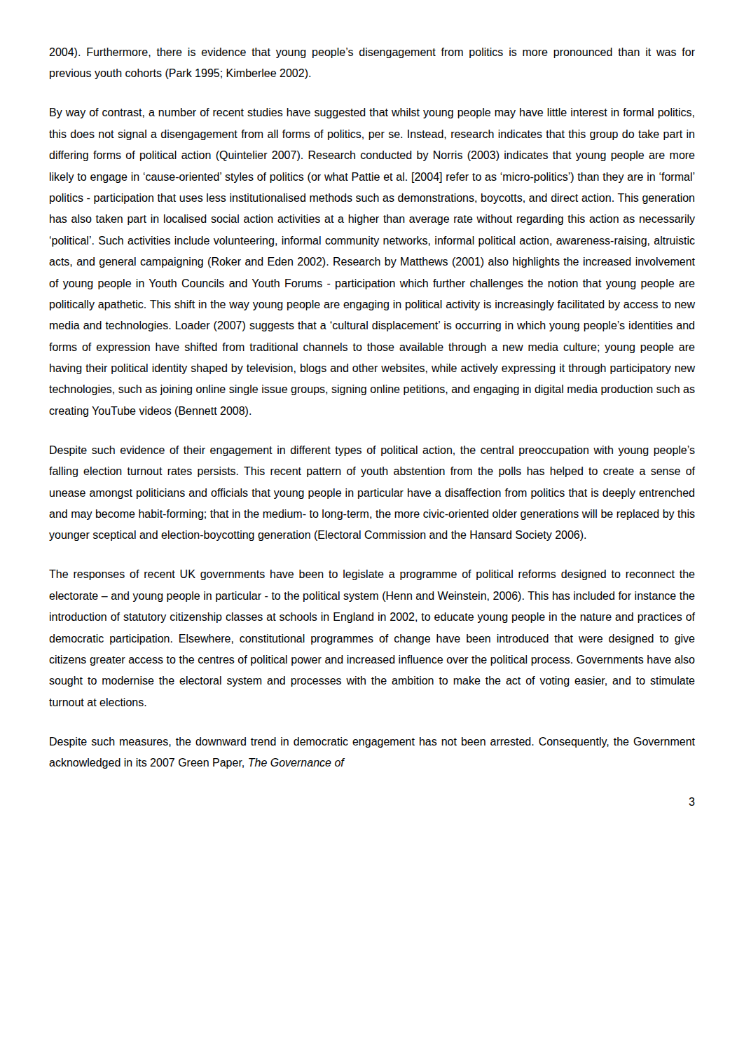2004). Furthermore, there is evidence that young people’s disengagement from politics is more pronounced than it was for previous youth cohorts (Park 1995; Kimberlee 2002).
By way of contrast, a number of recent studies have suggested that whilst young people may have little interest in formal politics, this does not signal a disengagement from all forms of politics, per se. Instead, research indicates that this group do take part in differing forms of political action (Quintelier 2007). Research conducted by Norris (2003) indicates that young people are more likely to engage in ‘cause-oriented’ styles of politics (or what Pattie et al. [2004] refer to as ‘micro-politics’) than they are in ‘formal’ politics - participation that uses less institutionalised methods such as demonstrations, boycotts, and direct action. This generation has also taken part in localised social action activities at a higher than average rate without regarding this action as necessarily ‘political’. Such activities include volunteering, informal community networks, informal political action, awareness-raising, altruistic acts, and general campaigning (Roker and Eden 2002). Research by Matthews (2001) also highlights the increased involvement of young people in Youth Councils and Youth Forums - participation which further challenges the notion that young people are politically apathetic. This shift in the way young people are engaging in political activity is increasingly facilitated by access to new media and technologies. Loader (2007) suggests that a ‘cultural displacement’ is occurring in which young people’s identities and forms of expression have shifted from traditional channels to those available through a new media culture; young people are having their political identity shaped by television, blogs and other websites, while actively expressing it through participatory new technologies, such as joining online single issue groups, signing online petitions, and engaging in digital media production such as creating YouTube videos (Bennett 2008).
Despite such evidence of their engagement in different types of political action, the central preoccupation with young people’s falling election turnout rates persists. This recent pattern of youth abstention from the polls has helped to create a sense of unease amongst politicians and officials that young people in particular have a disaffection from politics that is deeply entrenched and may become habit-forming; that in the medium- to long-term, the more civic-oriented older generations will be replaced by this younger sceptical and election-boycotting generation (Electoral Commission and the Hansard Society 2006).
The responses of recent UK governments have been to legislate a programme of political reforms designed to reconnect the electorate – and young people in particular - to the political system (Henn and Weinstein, 2006). This has included for instance the introduction of statutory citizenship classes at schools in England in 2002, to educate young people in the nature and practices of democratic participation. Elsewhere, constitutional programmes of change have been introduced that were designed to give citizens greater access to the centres of political power and increased influence over the political process. Governments have also sought to modernise the electoral system and processes with the ambition to make the act of voting easier, and to stimulate turnout at elections.
Despite such measures, the downward trend in democratic engagement has not been arrested. Consequently, the Government acknowledged in its 2007 Green Paper, The Governance of
3